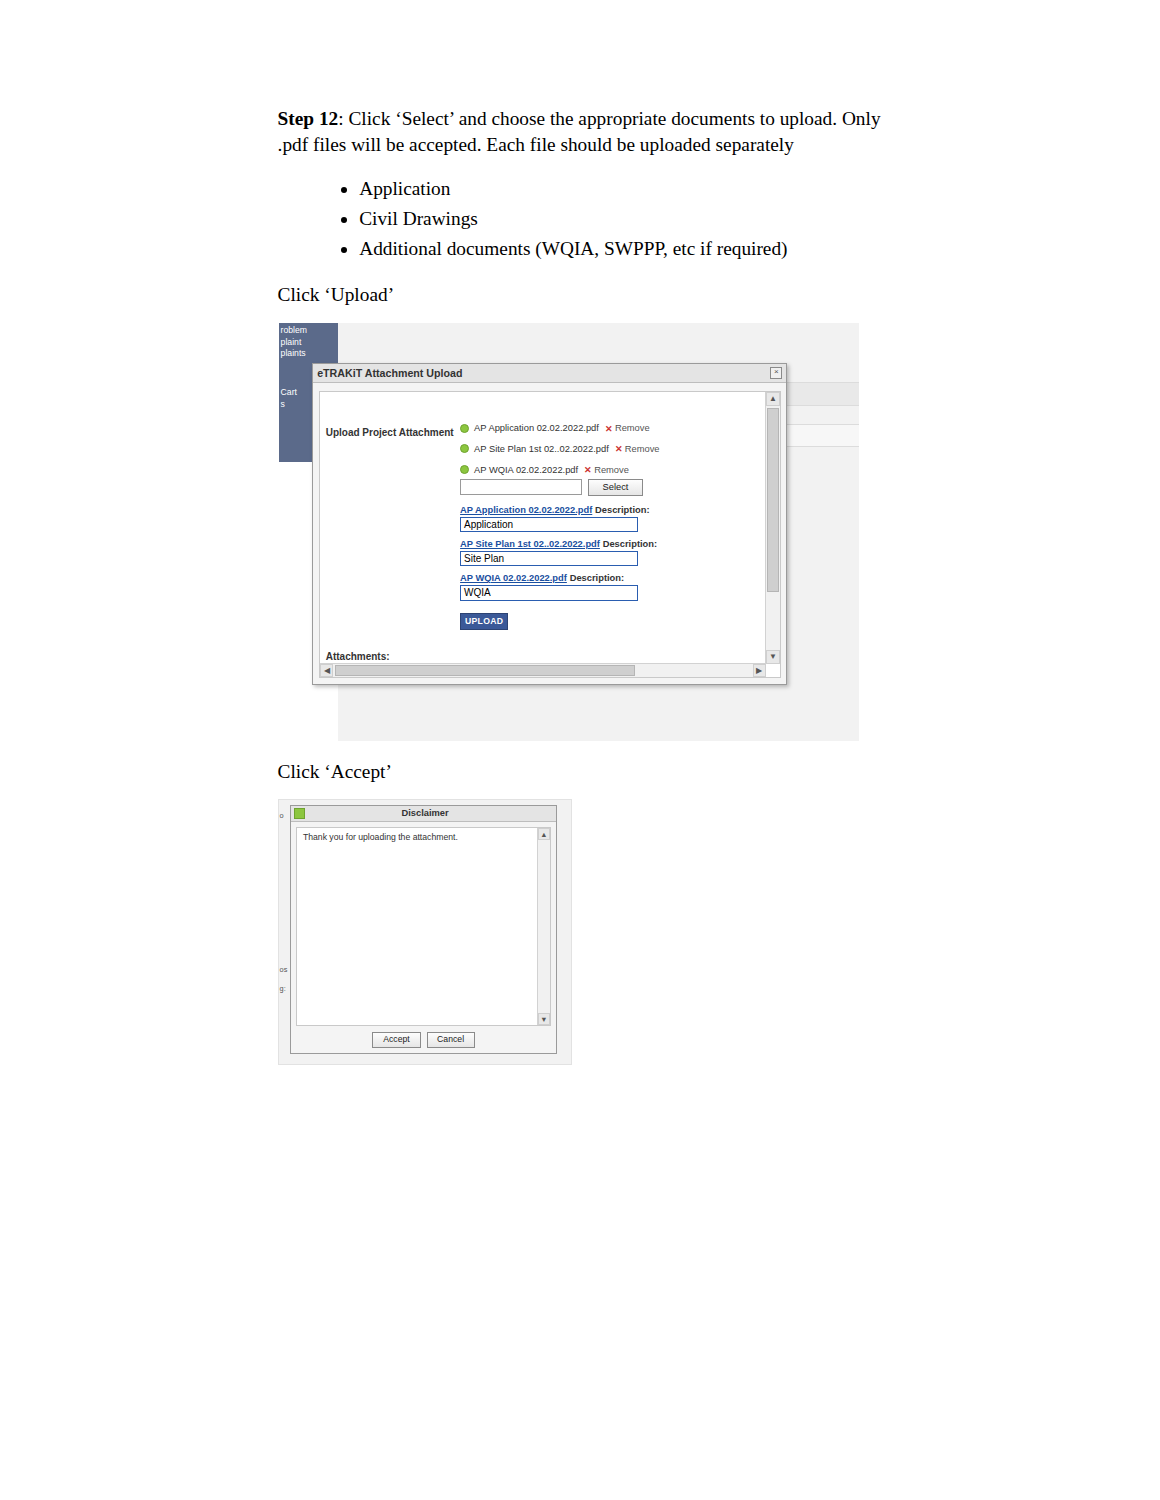Step 12: Click ‘Select’ and choose the appropriate documents to upload. Only .pdf files will be accepted. Each file should be uploaded separately
Application
Civil Drawings
Additional documents (WQIA, SWPPP, etc if required)
Click ‘Upload’
roblem
plaint
plaints
Cart
s
eTRAKiT Attachment Upload ×
Upload Project Attachment
AP Application 02.02.2022.pdf ✕Remove
AP Site Plan 1st 02..02.2022.pdf ✕Remove
AP WQIA 02.02.2022.pdf ✕Remove
Select
AP Application 02.02.2022.pdf Description:
Application
AP Site Plan 1st 02..02.2022.pdf Description:
Site Plan
AP WQIA 02.02.2022.pdf Description:
WQIA
UPLOAD
Attachments:
▲
▼
◀
▶
Click ‘Accept’
o os g:
Disclaimer
Thank you for uploading the attachment.
▲
▼
Accept
Cancel